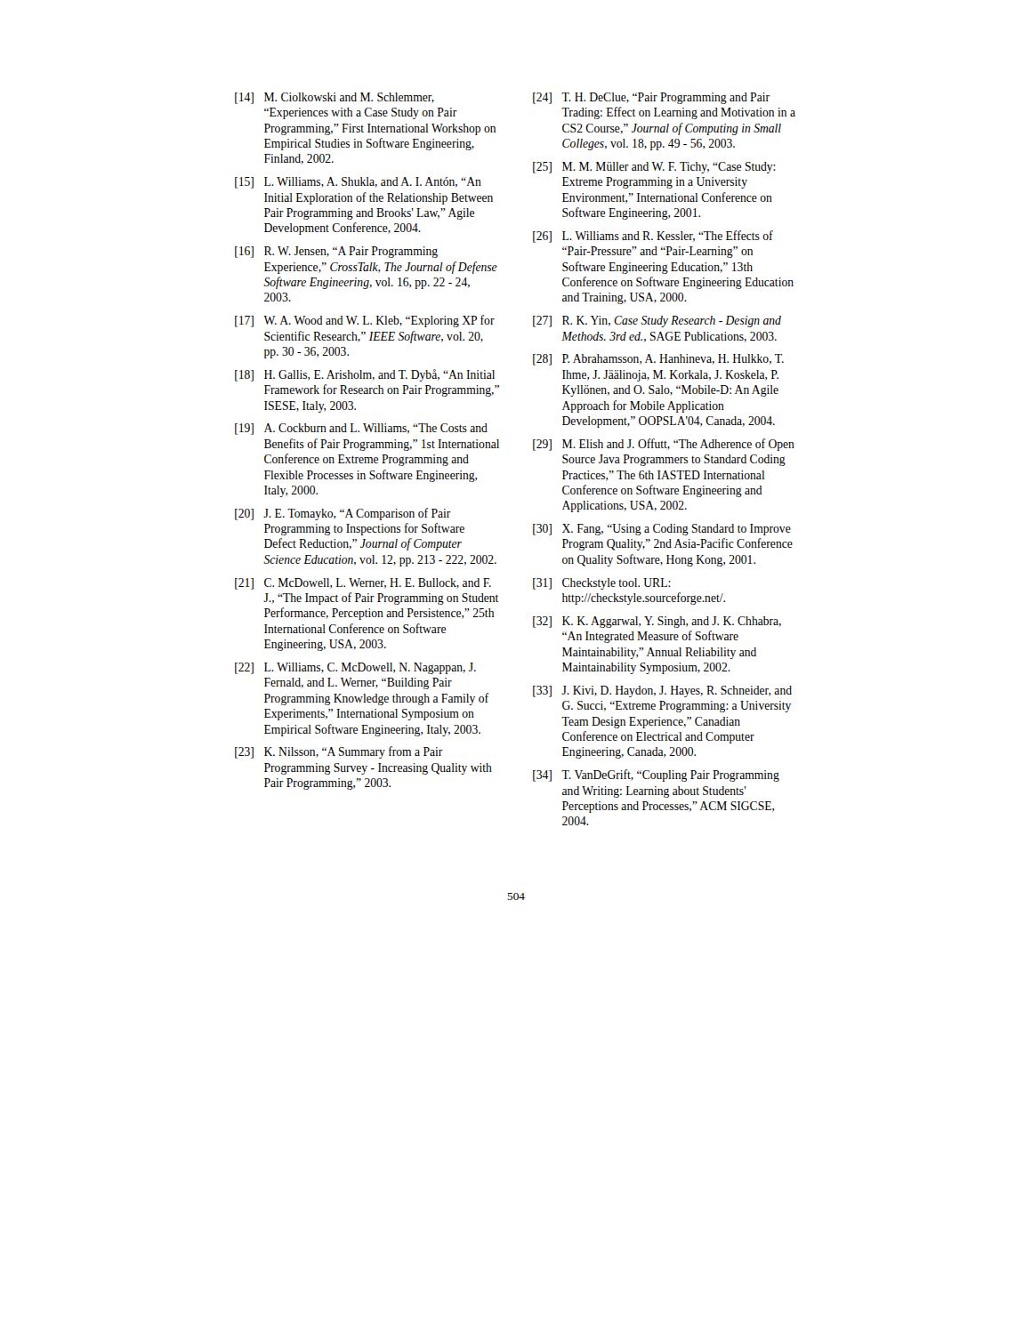[14]
M. Ciolkowski and M. Schlemmer, “Experiences with a Case Study on Pair Programming,” First International Workshop on Empirical Studies in Software Engineering, Finland, 2002.
[15]
L. Williams, A. Shukla, and A. I. Antón, “An Initial Exploration of the Relationship Between Pair Programming and Brooks' Law,” Agile Development Conference, 2004.
[16]
R. W. Jensen, “A Pair Programming Experience,” CrossTalk, The Journal of Defense Software Engineering, vol. 16, pp. 22 - 24, 2003.
[17]
W. A. Wood and W. L. Kleb, “Exploring XP for Scientific Research,” IEEE Software, vol. 20, pp. 30 - 36, 2003.
[18]
H. Gallis, E. Arisholm, and T. Dybå, “An Initial Framework for Research on Pair Programming,” ISESE, Italy, 2003.
[19]
A. Cockburn and L. Williams, “The Costs and Benefits of Pair Programming,” 1st International Conference on Extreme Programming and Flexible Processes in Software Engineering, Italy, 2000.
[20]
J. E. Tomayko, “A Comparison of Pair Programming to Inspections for Software Defect Reduction,” Journal of Computer Science Education, vol. 12, pp. 213 - 222, 2002.
[21]
C. McDowell, L. Werner, H. E. Bullock, and F. J., “The Impact of Pair Programming on Student Performance, Perception and Persistence,” 25th International Conference on Software Engineering, USA, 2003.
[22]
L. Williams, C. McDowell, N. Nagappan, J. Fernald, and L. Werner, “Building Pair Programming Knowledge through a Family of Experiments,” International Symposium on Empirical Software Engineering, Italy, 2003.
[23]
K. Nilsson, “A Summary from a Pair Programming Survey - Increasing Quality with Pair Programming,” 2003.
[24]
T. H. DeClue, “Pair Programming and Pair Trading: Effect on Learning and Motivation in a CS2 Course,” Journal of Computing in Small Colleges, vol. 18, pp. 49 - 56, 2003.
[25]
M. M. Müller and W. F. Tichy, “Case Study: Extreme Programming in a University Environment,” International Conference on Software Engineering, 2001.
[26]
L. Williams and R. Kessler, “The Effects of “Pair-Pressure” and “Pair-Learning” on Software Engineering Education,” 13th Conference on Software Engineering Education and Training, USA, 2000.
[27]
R. K. Yin, Case Study Research - Design and Methods. 3rd ed., SAGE Publications, 2003.
[28]
P. Abrahamsson, A. Hanhineva, H. Hulkko, T. Ihme, J. Jäälinoja, M. Korkala, J. Koskela, P. Kyllönen, and O. Salo, “Mobile-D: An Agile Approach for Mobile Application Development,” OOPSLA'04, Canada, 2004.
[29]
M. Elish and J. Offutt, “The Adherence of Open Source Java Programmers to Standard Coding Practices,” The 6th IASTED International Conference on Software Engineering and Applications, USA, 2002.
[30]
X. Fang, “Using a Coding Standard to Improve Program Quality,” 2nd Asia-Pacific Conference on Quality Software, Hong Kong, 2001.
[31]
Checkstyle tool. URL: http://checkstyle.sourceforge.net/.
[32]
K. K. Aggarwal, Y. Singh, and J. K. Chhabra, “An Integrated Measure of Software Maintainability,” Annual Reliability and Maintainability Symposium, 2002.
[33]
J. Kivi, D. Haydon, J. Hayes, R. Schneider, and G. Succi, “Extreme Programming: a University Team Design Experience,” Canadian Conference on Electrical and Computer Engineering, Canada, 2000.
[34]
T. VanDeGrift, “Coupling Pair Programming and Writing: Learning about Students' Perceptions and Processes,” ACM SIGCSE, 2004.
504